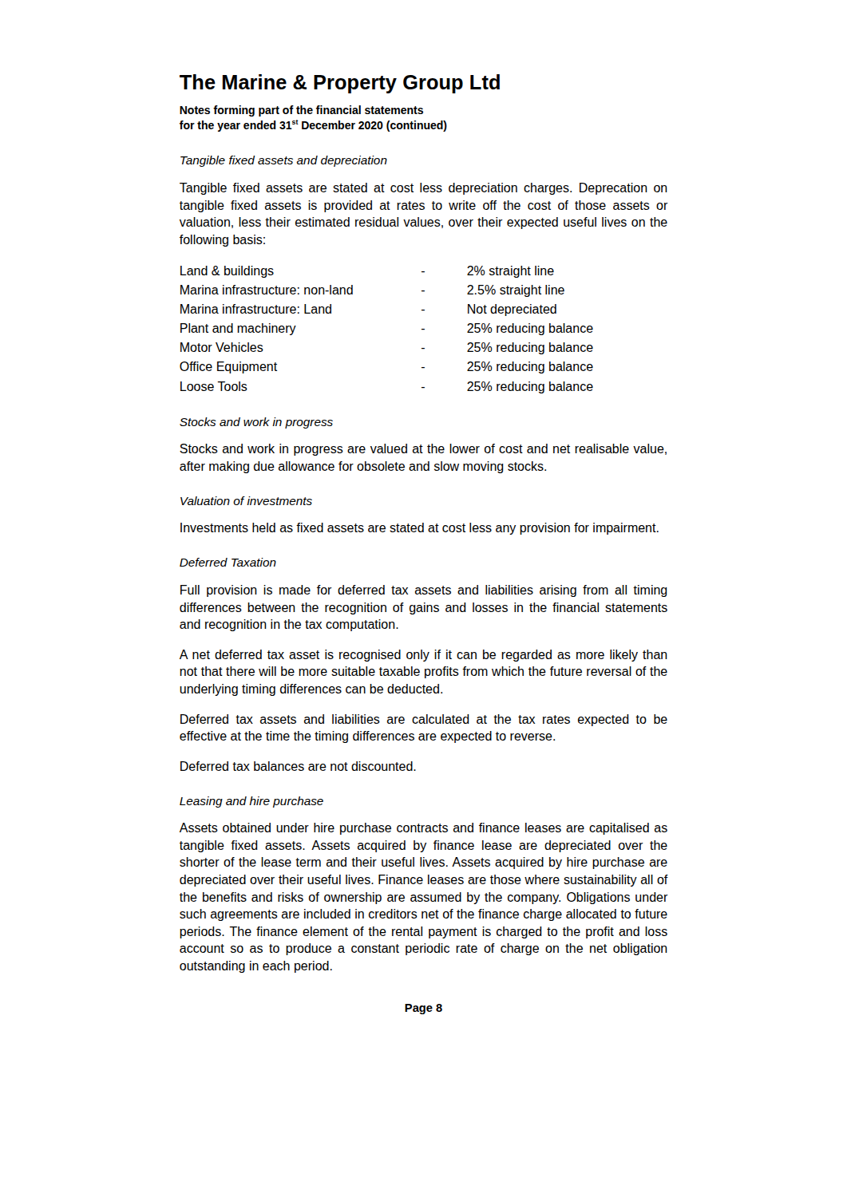The Marine & Property Group Ltd
Notes forming part of the financial statements
for the year ended 31st December 2020 (continued)
Tangible fixed assets and depreciation
Tangible fixed assets are stated at cost less depreciation charges. Deprecation on tangible fixed assets is provided at rates to write off the cost of those assets or valuation, less their estimated residual values, over their expected useful lives on the following basis:
| Land & buildings | - | 2% straight line |
| Marina infrastructure: non-land | - | 2.5% straight line |
| Marina infrastructure: Land | - | Not depreciated |
| Plant and machinery | - | 25% reducing balance |
| Motor Vehicles | - | 25% reducing balance |
| Office Equipment | - | 25% reducing balance |
| Loose Tools | - | 25% reducing balance |
Stocks and work in progress
Stocks and work in progress are valued at the lower of cost and net realisable value, after making due allowance for obsolete and slow moving stocks.
Valuation of investments
Investments held as fixed assets are stated at cost less any provision for impairment.
Deferred Taxation
Full provision is made for deferred tax assets and liabilities arising from all timing differences between the recognition of gains and losses in the financial statements and recognition in the tax computation.
A net deferred tax asset is recognised only if it can be regarded as more likely than not that there will be more suitable taxable profits from which the future reversal of the underlying timing differences can be deducted.
Deferred tax assets and liabilities are calculated at the tax rates expected to be effective at the time the timing differences are expected to reverse.
Deferred tax balances are not discounted.
Leasing and hire purchase
Assets obtained under hire purchase contracts and finance leases are capitalised as tangible fixed assets. Assets acquired by finance lease are depreciated over the shorter of the lease term and their useful lives. Assets acquired by hire purchase are depreciated over their useful lives. Finance leases are those where sustainability all of the benefits and risks of ownership are assumed by the company. Obligations under such agreements are included in creditors net of the finance charge allocated to future periods. The finance element of the rental payment is charged to the profit and loss account so as to produce a constant periodic rate of charge on the net obligation outstanding in each period.
Page 8